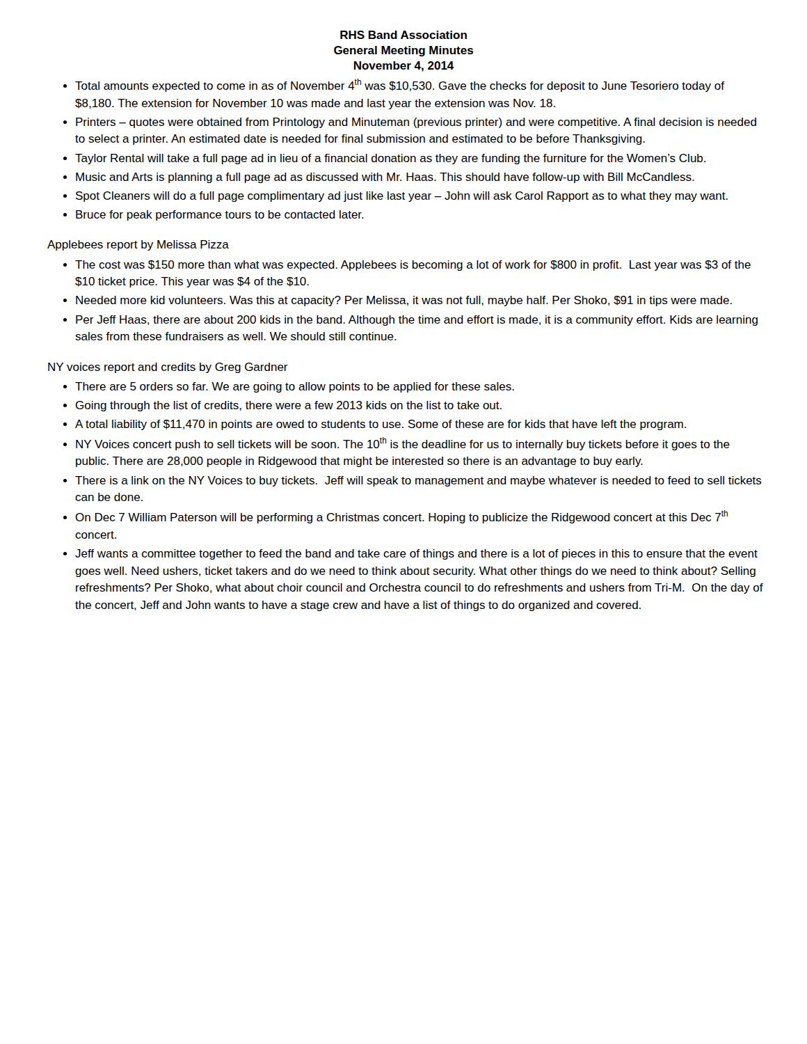RHS Band Association
General Meeting Minutes
November 4, 2014
Total amounts expected to come in as of November 4th was $10,530. Gave the checks for deposit to June Tesoriero today of $8,180. The extension for November 10 was made and last year the extension was Nov. 18.
Printers – quotes were obtained from Printology and Minuteman (previous printer) and were competitive. A final decision is needed to select a printer. An estimated date is needed for final submission and estimated to be before Thanksgiving.
Taylor Rental will take a full page ad in lieu of a financial donation as they are funding the furniture for the Women’s Club.
Music and Arts is planning a full page ad as discussed with Mr. Haas. This should have follow-up with Bill McCandless.
Spot Cleaners will do a full page complimentary ad just like last year – John will ask Carol Rapport as to what they may want.
Bruce for peak performance tours to be contacted later.
Applebees report by Melissa Pizza
The cost was $150 more than what was expected. Applebees is becoming a lot of work for $800 in profit. Last year was $3 of the $10 ticket price. This year was $4 of the $10.
Needed more kid volunteers. Was this at capacity? Per Melissa, it was not full, maybe half. Per Shoko, $91 in tips were made.
Per Jeff Haas, there are about 200 kids in the band. Although the time and effort is made, it is a community effort. Kids are learning sales from these fundraisers as well. We should still continue.
NY voices report and credits by Greg Gardner
There are 5 orders so far. We are going to allow points to be applied for these sales.
Going through the list of credits, there were a few 2013 kids on the list to take out.
A total liability of $11,470 in points are owed to students to use. Some of these are for kids that have left the program.
NY Voices concert push to sell tickets will be soon. The 10th is the deadline for us to internally buy tickets before it goes to the public. There are 28,000 people in Ridgewood that might be interested so there is an advantage to buy early.
There is a link on the NY Voices to buy tickets. Jeff will speak to management and maybe whatever is needed to feed to sell tickets can be done.
On Dec 7 William Paterson will be performing a Christmas concert. Hoping to publicize the Ridgewood concert at this Dec 7th concert.
Jeff wants a committee together to feed the band and take care of things and there is a lot of pieces in this to ensure that the event goes well. Need ushers, ticket takers and do we need to think about security. What other things do we need to think about? Selling refreshments? Per Shoko, what about choir council and Orchestra council to do refreshments and ushers from Tri-M. On the day of the concert, Jeff and John wants to have a stage crew and have a list of things to do organized and covered.